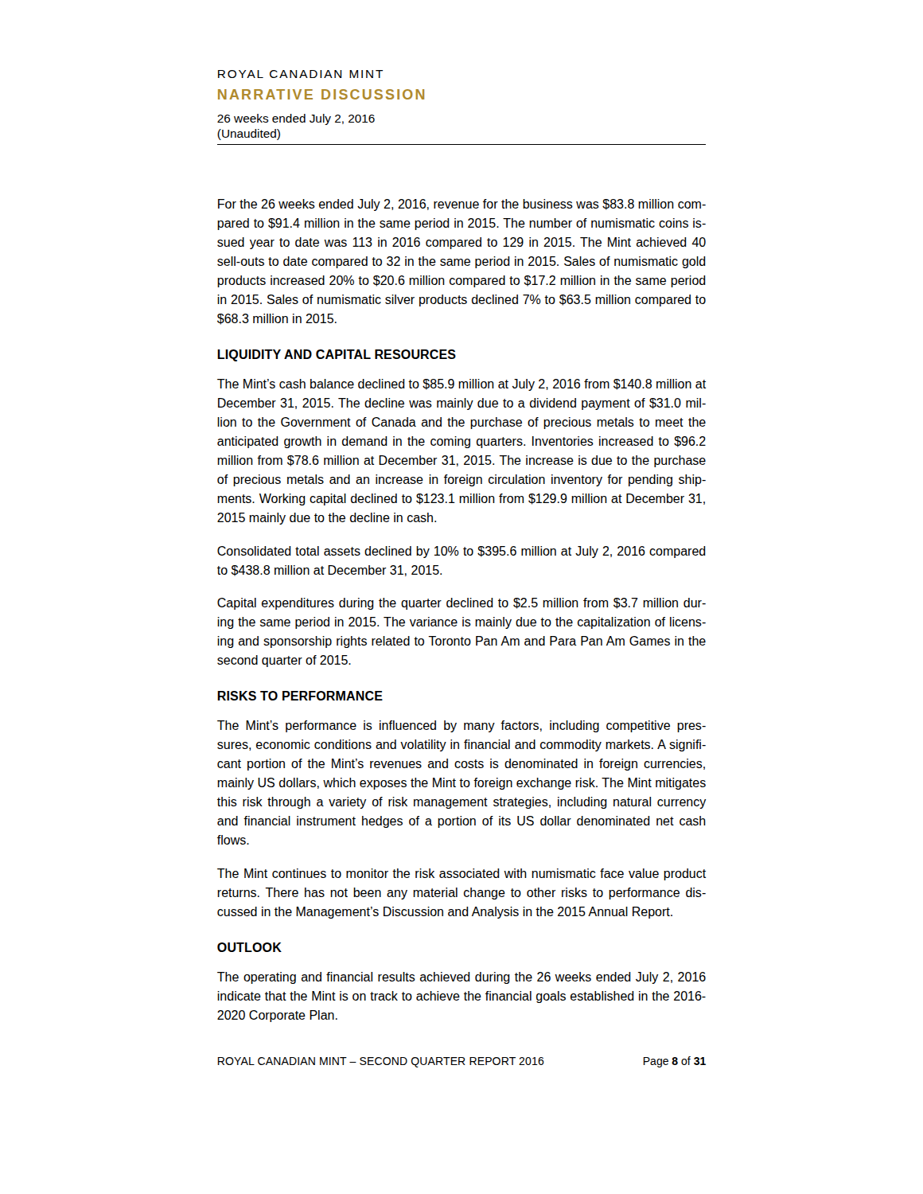ROYAL CANADIAN MINT
NARRATIVE DISCUSSION
26 weeks ended July 2, 2016
(Unaudited)
For the 26 weeks ended July 2, 2016, revenue for the business was $83.8 million compared to $91.4 million in the same period in 2015. The number of numismatic coins issued year to date was 113 in 2016 compared to 129 in 2015. The Mint achieved 40 sell-outs to date compared to 32 in the same period in 2015. Sales of numismatic gold products increased 20% to $20.6 million compared to $17.2 million in the same period in 2015. Sales of numismatic silver products declined 7% to $63.5 million compared to $68.3 million in 2015.
LIQUIDITY AND CAPITAL RESOURCES
The Mint’s cash balance declined to $85.9 million at July 2, 2016 from $140.8 million at December 31, 2015. The decline was mainly due to a dividend payment of $31.0 million to the Government of Canada and the purchase of precious metals to meet the anticipated growth in demand in the coming quarters. Inventories increased to $96.2 million from $78.6 million at December 31, 2015. The increase is due to the purchase of precious metals and an increase in foreign circulation inventory for pending shipments. Working capital declined to $123.1 million from $129.9 million at December 31, 2015 mainly due to the decline in cash.
Consolidated total assets declined by 10% to $395.6 million at July 2, 2016 compared to $438.8 million at December 31, 2015.
Capital expenditures during the quarter declined to $2.5 million from $3.7 million during the same period in 2015. The variance is mainly due to the capitalization of licensing and sponsorship rights related to Toronto Pan Am and Para Pan Am Games in the second quarter of 2015.
RISKS TO PERFORMANCE
The Mint’s performance is influenced by many factors, including competitive pressures, economic conditions and volatility in financial and commodity markets. A significant portion of the Mint’s revenues and costs is denominated in foreign currencies, mainly US dollars, which exposes the Mint to foreign exchange risk. The Mint mitigates this risk through a variety of risk management strategies, including natural currency and financial instrument hedges of a portion of its US dollar denominated net cash flows.
The Mint continues to monitor the risk associated with numismatic face value product returns. There has not been any material change to other risks to performance discussed in the Management’s Discussion and Analysis in the 2015 Annual Report.
OUTLOOK
The operating and financial results achieved during the 26 weeks ended July 2, 2016 indicate that the Mint is on track to achieve the financial goals established in the 2016-2020 Corporate Plan.
ROYAL CANADIAN MINT – SECOND QUARTER REPORT 2016 Page 8 of 31